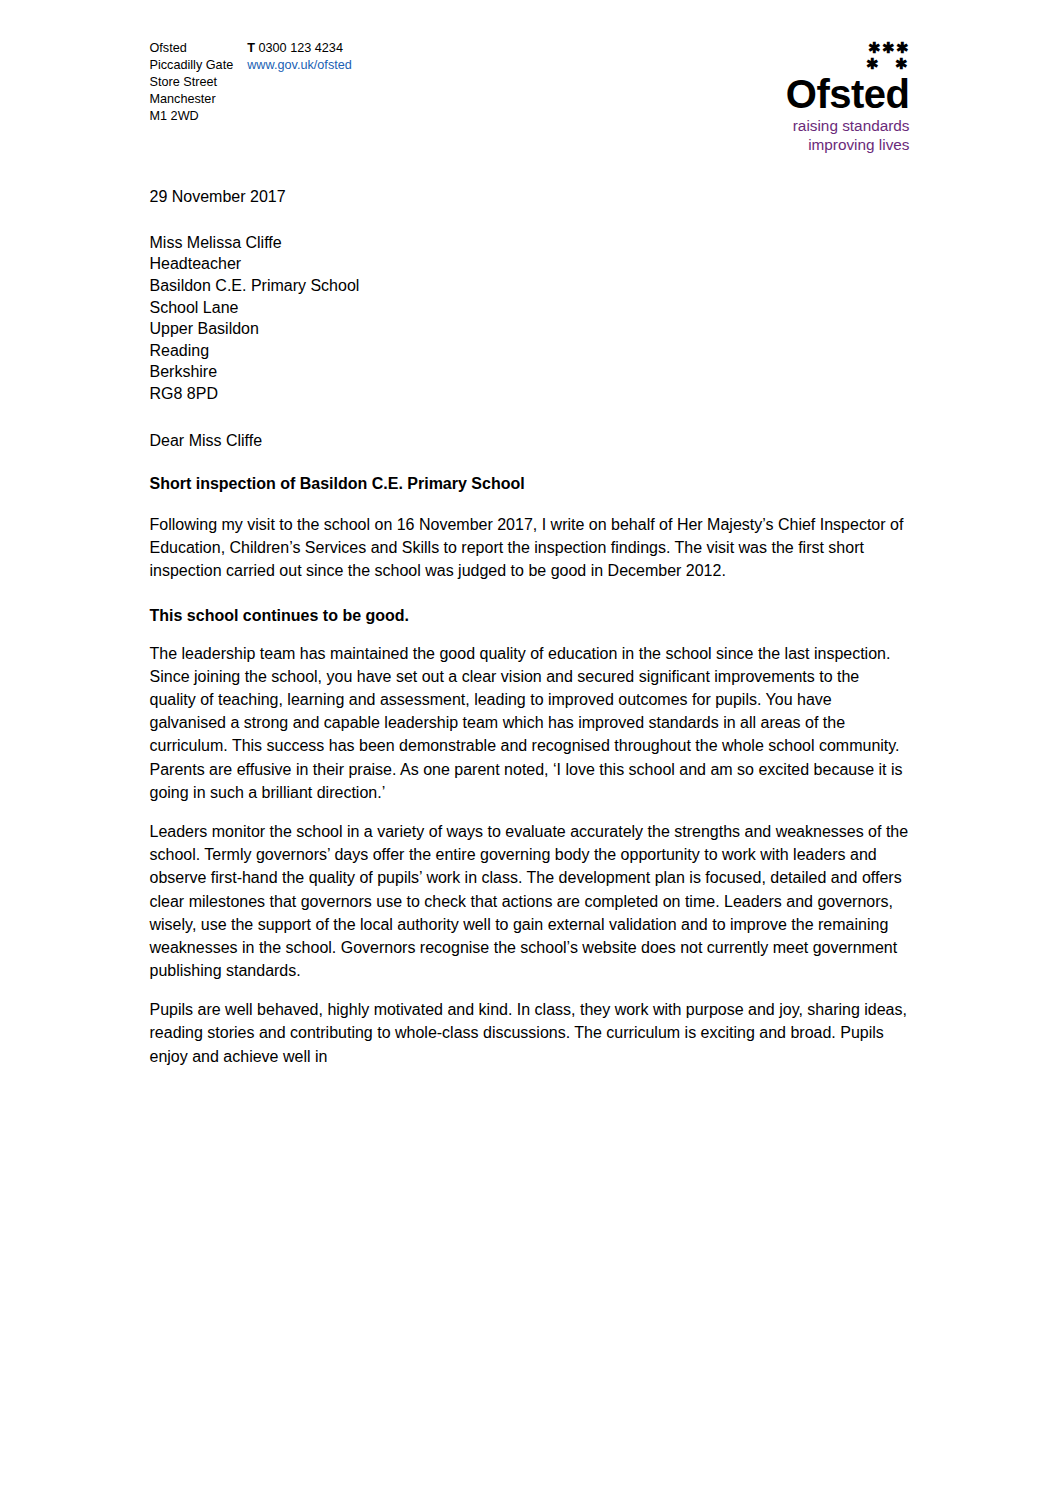| Ofsted Piccadilly Gate Store Street Manchester M1 2WD | T 0300 123 4234 www.gov.uk/ofsted |
✱✱✱
✱ ✱
Ofsted
raising standards
improving lives
29 November 2017
Miss Melissa Cliffe
Headteacher
Basildon C.E. Primary School
School Lane
Upper Basildon
Reading
Berkshire
RG8 8PD
Dear Miss Cliffe
Short inspection of Basildon C.E. Primary School
Following my visit to the school on 16 November 2017, I write on behalf of Her Majesty’s Chief Inspector of Education, Children’s Services and Skills to report the inspection findings. The visit was the first short inspection carried out since the school was judged to be good in December 2012.
This school continues to be good.
The leadership team has maintained the good quality of education in the school since the last inspection. Since joining the school, you have set out a clear vision and secured significant improvements to the quality of teaching, learning and assessment, leading to improved outcomes for pupils. You have galvanised a strong and capable leadership team which has improved standards in all areas of the curriculum. This success has been demonstrable and recognised throughout the whole school community. Parents are effusive in their praise. As one parent noted, ‘I love this school and am so excited because it is going in such a brilliant direction.’
Leaders monitor the school in a variety of ways to evaluate accurately the strengths and weaknesses of the school. Termly governors’ days offer the entire governing body the opportunity to work with leaders and observe first-hand the quality of pupils’ work in class. The development plan is focused, detailed and offers clear milestones that governors use to check that actions are completed on time. Leaders and governors, wisely, use the support of the local authority well to gain external validation and to improve the remaining weaknesses in the school. Governors recognise the school’s website does not currently meet government publishing standards.
Pupils are well behaved, highly motivated and kind. In class, they work with purpose and joy, sharing ideas, reading stories and contributing to whole-class discussions. The curriculum is exciting and broad. Pupils enjoy and achieve well in